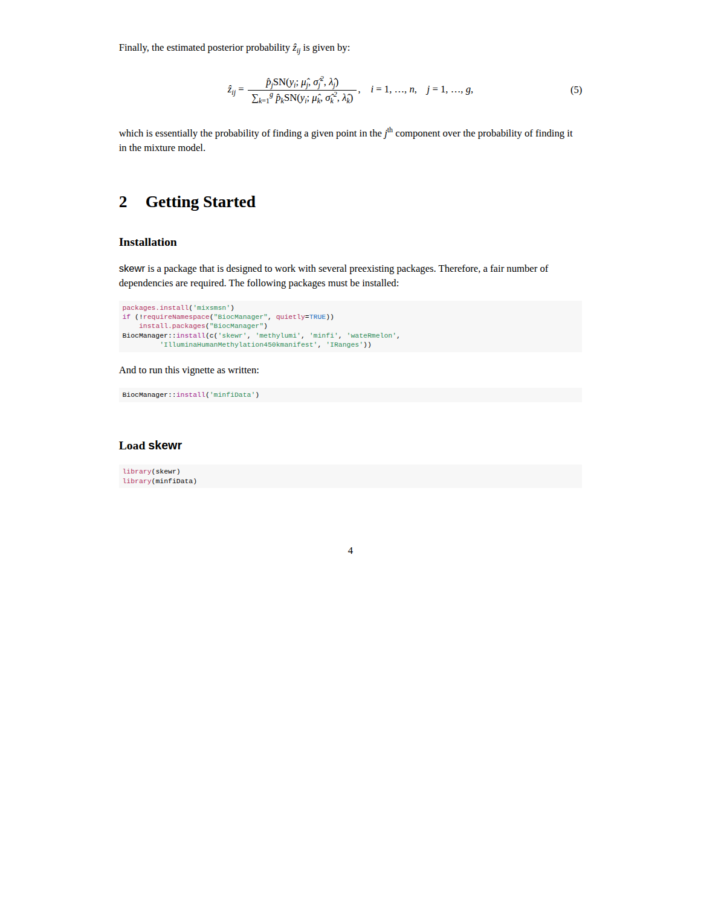Finally, the estimated posterior probability ẑij is given by:
ẑij = p̂j SN(yi; μ̂j, σ̂j2, λ̂j) ∑k=1g p̂k SN(yi; μ̂k, σ̂k2, λ̂k) , i = 1, …, n, j = 1, …, g,
(5)
which is essentially the probability of finding a given point in the jth component over the probability of finding it in the mixture model.
2 Getting Started
Installation
skewr is a package that is designed to work with several preexisting packages. Therefore, a fair number of dependencies are required. The following packages must be installed:
packages.install('mixsmsn')
if (!requireNamespace("BiocManager", quietly=TRUE))
    install.packages("BiocManager")
BiocManager::install(c('skewr', 'methylumi', 'minfi', 'wateRmelon',
         'IlluminaHumanMethylation450kmanifest', 'IRanges'))
And to run this vignette as written:
BiocManager::install('minfiData')
Load skewr
library(skewr)
library(minfiData)
4